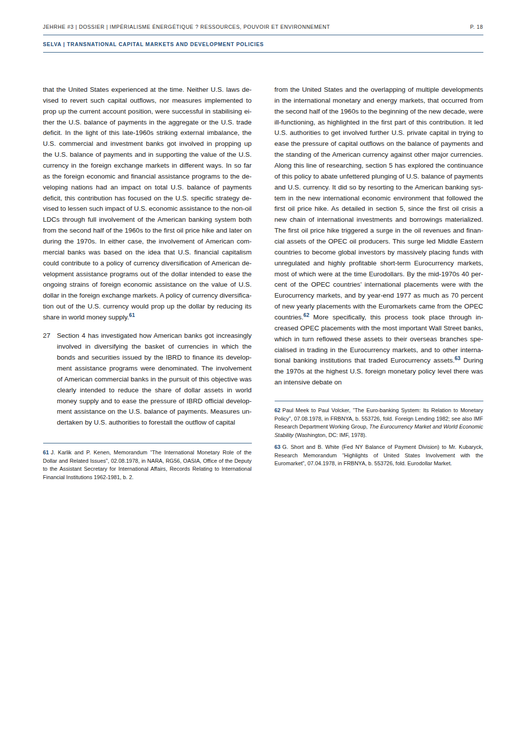JEHRHE #3 | Dossier | Impérialisme énergétique ? Ressources, pouvoir et environnement
p. 18
Selva | Transnational Capital Markets and Development Policies
that the United States experienced at the time. Neither U.S. laws devised to revert such capital outflows, nor measures implemented to prop up the current account position, were successful in stabilising either the U.S. balance of payments in the aggregate or the U.S. trade deficit. In the light of this late-1960s striking external imbalance, the U.S. commercial and investment banks got involved in propping up the U.S. balance of payments and in supporting the value of the U.S. currency in the foreign exchange markets in different ways. In so far as the foreign economic and financial assistance programs to the developing nations had an impact on total U.S. balance of payments deficit, this contribution has focused on the U.S. specific strategy devised to lessen such impact of U.S. economic assistance to the non-oil LDCs through full involvement of the American banking system both from the second half of the 1960s to the first oil price hike and later on during the 1970s. In either case, the involvement of American commercial banks was based on the idea that U.S. financial capitalism could contribute to a policy of currency diversification of American development assistance programs out of the dollar intended to ease the ongoing strains of foreign economic assistance on the value of U.S. dollar in the foreign exchange markets. A policy of currency diversification out of the U.S. currency would prop up the dollar by reducing its share in world money supply.61
27 Section 4 has investigated how American banks got increasingly involved in diversifying the basket of currencies in which the bonds and securities issued by the IBRD to finance its development assistance programs were denominated. The involvement of American commercial banks in the pursuit of this objective was clearly intended to reduce the share of dollar assets in world money supply and to ease the pressure of IBRD official development assistance on the U.S. balance of payments. Measures undertaken by U.S. authorities to forestall the outflow of capital
61 J. Karlik and P. Kenen, Memorandum “The International Monetary Role of the Dollar and Related Issues”, 02.08.1978, in NARA, RG56, OASIA, Office of the Deputy to the Assistant Secretary for International Affairs, Records Relating to International Financial Institutions 1962-1981, b. 2.
from the United States and the overlapping of multiple developments in the international monetary and energy markets, that occurred from the second half of the 1960s to the beginning of the new decade, were ill-functioning, as highlighted in the first part of this contribution. It led U.S. authorities to get involved further U.S. private capital in trying to ease the pressure of capital outflows on the balance of payments and the standing of the American currency against other major currencies. Along this line of researching, section 5 has explored the continuance of this policy to abate unfettered plunging of U.S. balance of payments and U.S. currency. It did so by resorting to the American banking system in the new international economic environment that followed the first oil price hike. As detailed in section 5, since the first oil crisis a new chain of international investments and borrowings materialized. The first oil price hike triggered a surge in the oil revenues and financial assets of the OPEC oil producers. This surge led Middle Eastern countries to become global investors by massively placing funds with unregulated and highly profitable short-term Eurocurrency markets, most of which were at the time Eurodollars. By the mid-1970s 40 percent of the OPEC countries’ international placements were with the Eurocurrency markets, and by year-end 1977 as much as 70 percent of new yearly placements with the Euromarkets came from the OPEC countries.62 More specifically, this process took place through increased OPEC placements with the most important Wall Street banks, which in turn reflowed these assets to their overseas branches specialised in trading in the Eurocurrency markets, and to other international banking institutions that traded Eurocurrency assets.63 During the 1970s at the highest U.S. foreign monetary policy level there was an intensive debate on
62 Paul Meek to Paul Volcker, “The Euro-banking System: Its Relation to Monetary Policy”, 07.08.1978, in FRBNYA, b. 553726, fold. Foreign Lending 1982; see also IMF Research Department Working Group, The Eurocurrency Market and World Economic Stability (Washington, DC: IMF, 1978).
63 G. Short and B. White (Fed NY Balance of Payment Division) to Mr. Kubaryck, Research Memorandum “Highlights of United States Involvement with the Euromarket”, 07.04.1978, in FRBNYA, b. 553726, fold. Eurodollar Market.